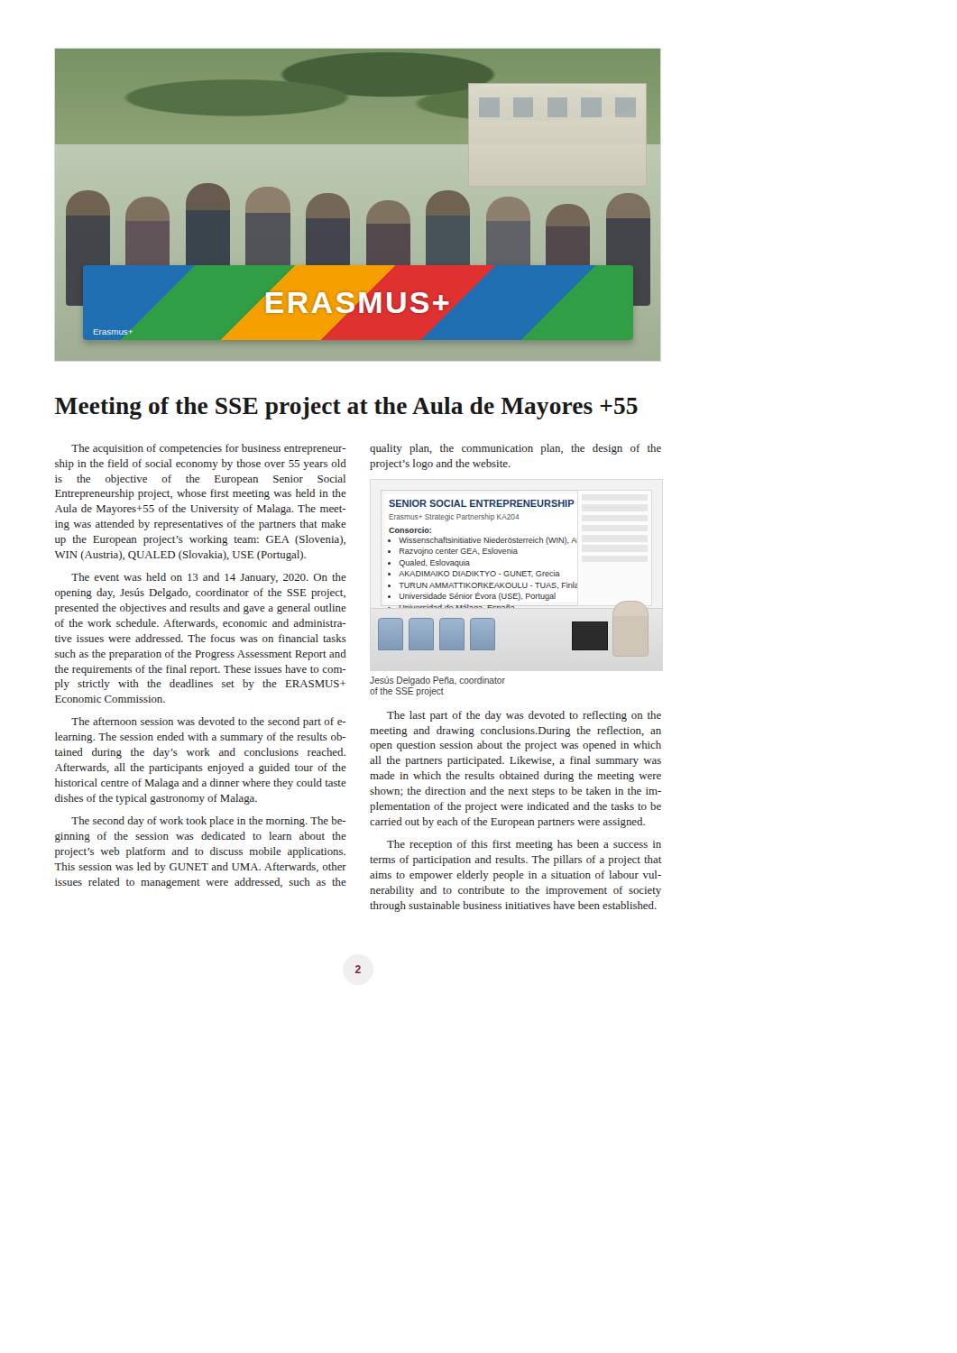ERASMUS+
Erasmus+
Meeting of the SSE project at the Aula de Mayores +55
The acquisition of competencies for business entrepreneurship in the field of social economy by those over 55 years old is the objective of the European Senior Social Entrepreneurship project, whose first meeting was held in the Aula de Mayores+55 of the University of Malaga. The meeting was attended by representatives of the partners that make up the European project’s working team: GEA (Slovenia), WIN (Austria), QUALED (Slovakia), USE (Portugal).
The event was held on 13 and 14 January, 2020. On the opening day, Jesús Delgado, coordinator of the SSE project, presented the objectives and results and gave a general outline of the work schedule. Afterwards, economic and administrative issues were addressed. The focus was on financial tasks such as the preparation of the Progress Assessment Report and the requirements of the final report. These issues have to comply strictly with the deadlines set by the ERASMUS+ Economic Commission.
The afternoon session was devoted to the second part of e-learning. The session ended with a summary of the results obtained during the day’s work and conclusions reached. Afterwards, all the participants enjoyed a guided tour of the historical centre of Malaga and a dinner where they could taste dishes of the typical gastronomy of Malaga.
The second day of work took place in the morning. The beginning of the session was dedicated to learn about the project’s web platform and to discuss mobile applications. This session was led by GUNET and UMA. Afterwards, other issues related to management were addressed, such as the quality plan, the communication plan, the design of the project’s logo and the website.
SENIOR SOCIAL ENTREPRENEURSHIP
Erasmus+ Strategic Partnership KA204
Consorcio:
Wissenschaftsinitiative Niederösterreich (WIN), Austria
Razvojno center GEA, Eslovenia
Qualed, Eslovaquia
AKADIMAIKO DIADIKTYO - GUNET, Grecia
TURUN AMMATTIKORKEAKOULU - TUAS, Finlandia
Universidade Sénior Évora (USE), Portugal
Universidad de Málaga, España
Duración: 24 meses
Ppto. total: 163570,00 EUR
Prof. Coordinador UMA:
J. Jesús Delgado, F. Villacañas Lozano
Duración: Septiembre 2018 – Diciembre 2021
Jesús Delgado Peña, coordinator
of the SSE project
The last part of the day was devoted to reflecting on the meeting and drawing conclusions.During the reflection, an open question session about the project was opened in which all the partners participated. Likewise, a final summary was made in which the results obtained during the meeting were shown; the direction and the next steps to be taken in the implementation of the project were indicated and the tasks to be carried out by each of the European partners were assigned.
The reception of this first meeting has been a success in terms of participation and results. The pillars of a project that aims to empower elderly people in a situation of labour vulnerability and to contribute to the improvement of society through sustainable business initiatives have been established.
2